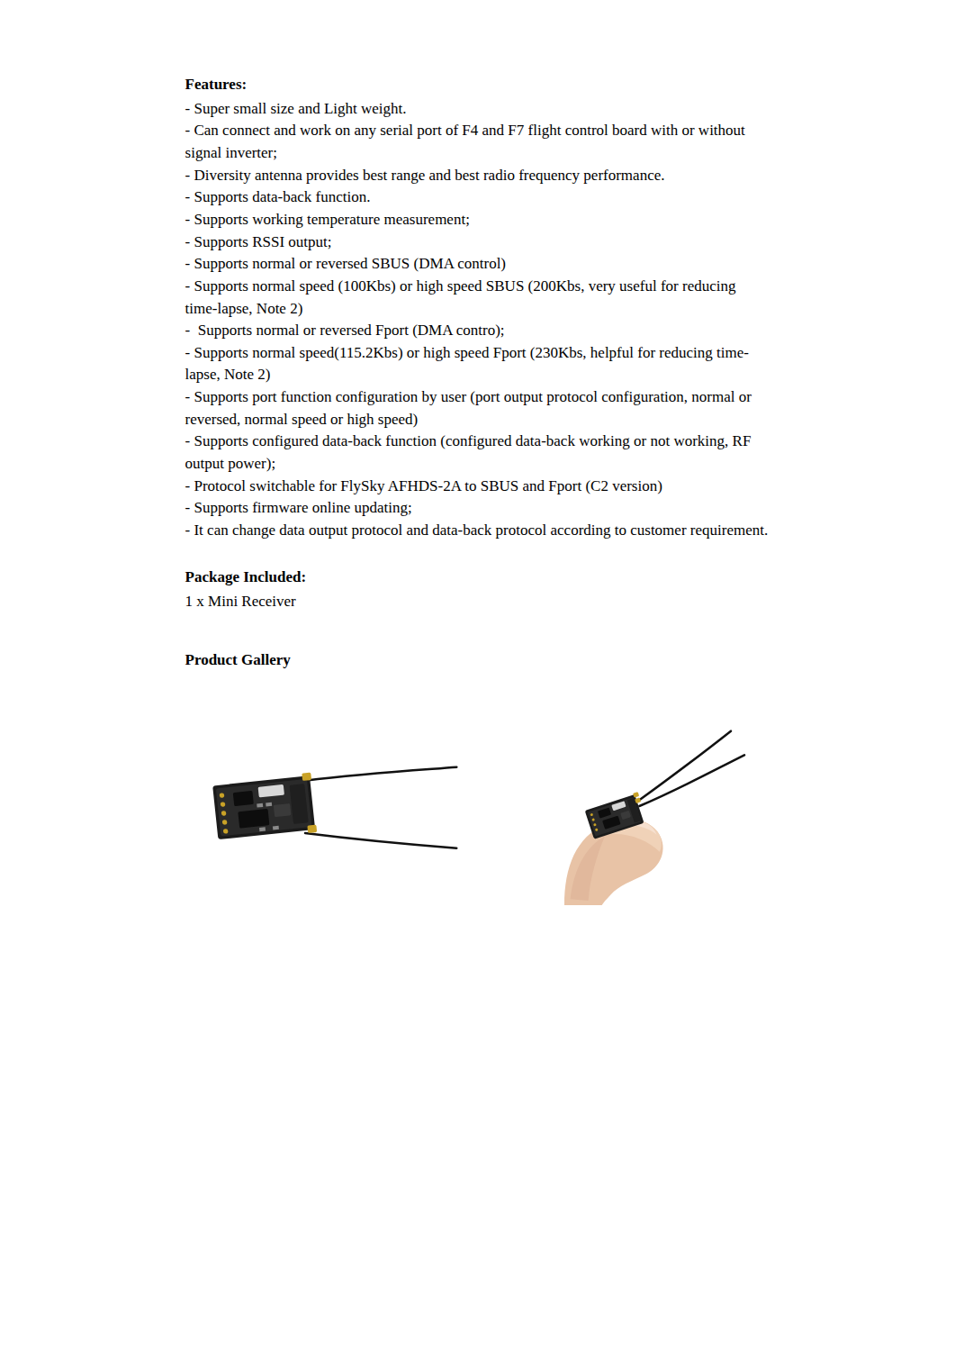Features:
- Super small size and Light weight.
- Can connect and work on any serial port of F4 and F7 flight control board with or without signal inverter;
- Diversity antenna provides best range and best radio frequency performance.
- Supports data-back function.
- Supports working temperature measurement;
- Supports RSSI output;
- Supports normal or reversed SBUS (DMA control)
- Supports normal speed (100Kbs) or high speed SBUS (200Kbs, very useful for reducing time-lapse, Note 2)
- Supports normal or reversed Fport (DMA contro);
- Supports normal speed(115.2Kbs) or high speed Fport (230Kbs, helpful for reducing time-lapse, Note 2)
- Supports port function configuration by user (port output protocol configuration, normal or reversed, normal speed or high speed)
- Supports configured data-back function (configured data-back working or not working, RF output power);
- Protocol switchable for FlySky AFHDS-2A to SBUS and Fport (C2 version)
- Supports firmware online updating;
- It can change data output protocol and data-back protocol according to customer requirement.
Package Included:
1 x Mini Receiver
Product Gallery